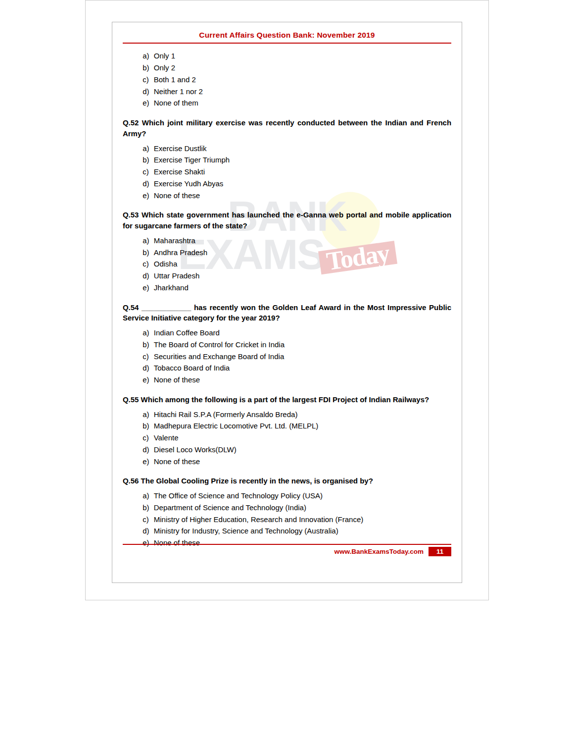Current Affairs Question Bank: November 2019
BANK
EXAMSToday
a) Only 1
b) Only 2
c) Both 1 and 2
d) Neither 1 nor 2
e) None of them
Q.52 Which joint military exercise was recently conducted between the Indian and French Army?
a) Exercise Dustlik
b) Exercise Tiger Triumph
c) Exercise Shakti
d) Exercise Yudh Abyas
e) None of these
Q.53 Which state government has launched the e-Ganna web portal and mobile application for sugarcane farmers of the state?
a) Maharashtra
b) Andhra Pradesh
c) Odisha
d) Uttar Pradesh
e) Jharkhand
Q.54 ____________ has recently won the Golden Leaf Award in the Most Impressive Public Service Initiative category for the year 2019?
a) Indian Coffee Board
b) The Board of Control for Cricket in India
c) Securities and Exchange Board of India
d) Tobacco Board of India
e) None of these
Q.55 Which among the following is a part of the largest FDI Project of Indian Railways?
a) Hitachi Rail S.P.A (Formerly Ansaldo Breda)
b) Madhepura Electric Locomotive Pvt. Ltd. (MELPL)
c) Valente
d) Diesel Loco Works(DLW)
e) None of these
Q.56 The Global Cooling Prize is recently in the news, is organised by?
a) The Office of Science and Technology Policy (USA)
b) Department of Science and Technology (India)
c) Ministry of Higher Education, Research and Innovation (France)
d) Ministry for Industry, Science and Technology (Australia)
e) None of these
www.BankExamsToday.com
11